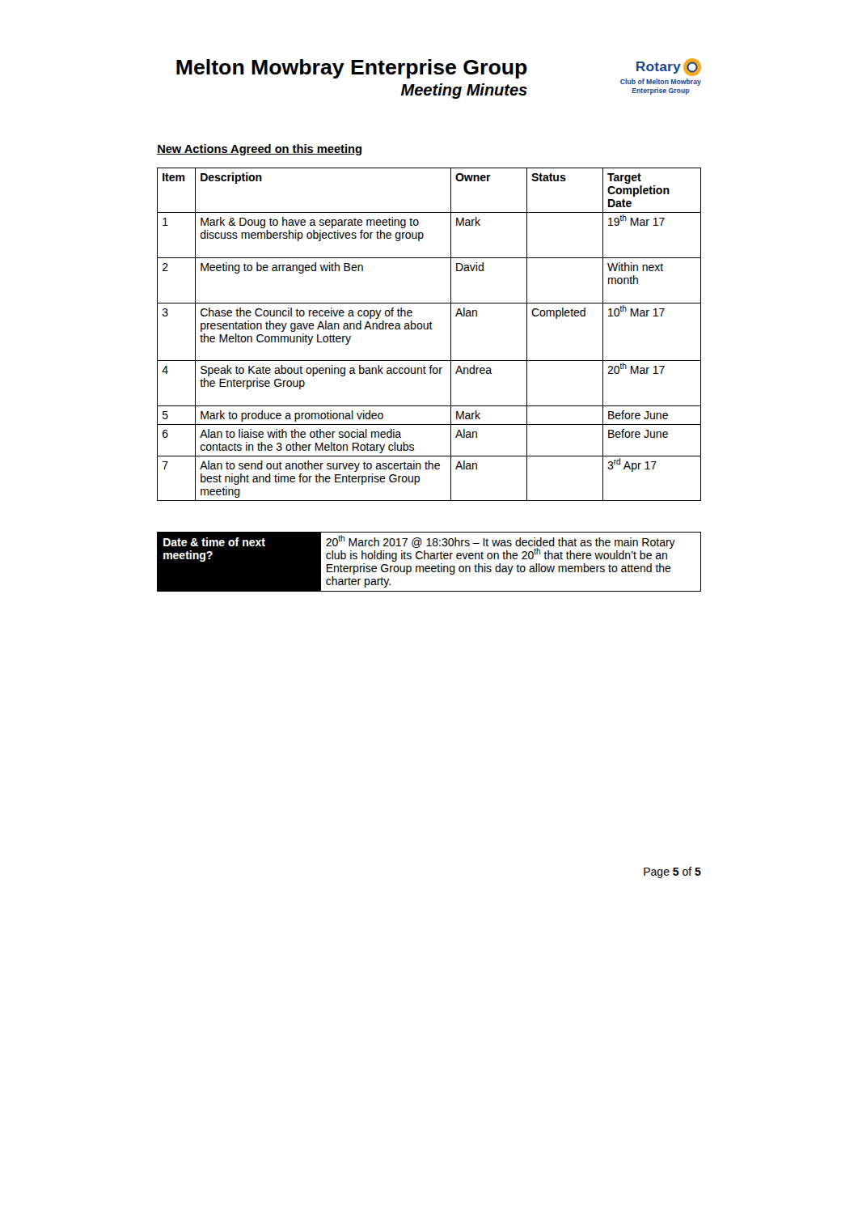Melton Mowbray Enterprise Group
Meeting Minutes
Rotary
Club of Melton Mowbray
Enterprise Group
New Actions Agreed on this meeting
| Item | Description | Owner | Status | Target Completion Date |
| --- | --- | --- | --- | --- |
| 1 | Mark & Doug to have a separate meeting to discuss membership objectives for the group | Mark | | 19 th Mar 17 |
| 2 | Meeting to be arranged with Ben | David | | Within next month |
| 3 | Chase the Council to receive a copy of the presentation they gave Alan and Andrea about the Melton Community Lottery | Alan | Completed | 10 th Mar 17 |
| 4 | Speak to Kate about opening a bank account for the Enterprise Group | Andrea | | 20 th Mar 17 |
| 5 | Mark to produce a promotional video | Mark | | Before June |
| 6 | Alan to liaise with the other social media contacts in the 3 other Melton Rotary clubs | Alan | | Before June |
| 7 | Alan to send out another survey to ascertain the best night and time for the Enterprise Group meeting | Alan | | 3 rd Apr 17 |
| Date & time of next meeting? | 20 th March 2017 @ 18:30hrs – It was decided that as the main Rotary club is holding its Charter event on the 20 th that there wouldn’t be an Enterprise Group meeting on this day to allow members to attend the charter party. |
Page 5 of 5